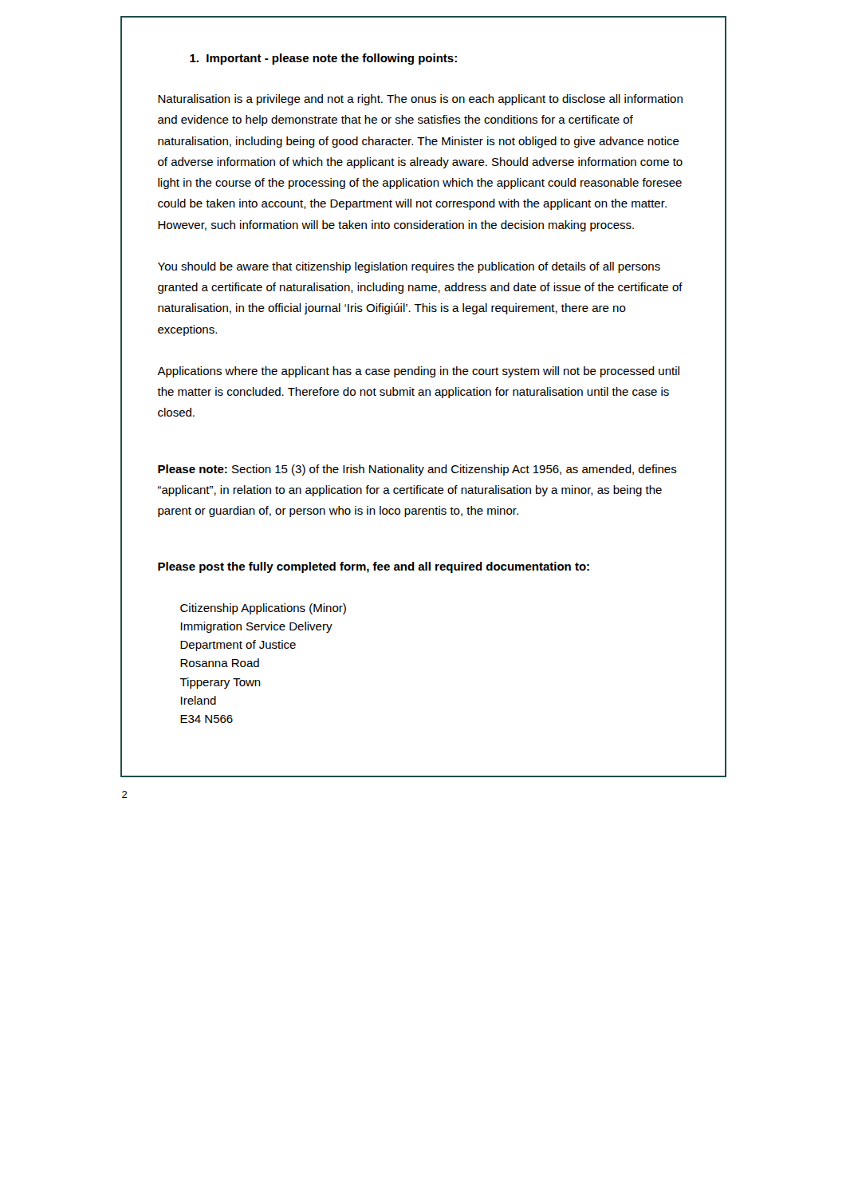1. Important - please note the following points:
Naturalisation is a privilege and not a right. The onus is on each applicant to disclose all information and evidence to help demonstrate that he or she satisfies the conditions for a certificate of naturalisation, including being of good character. The Minister is not obliged to give advance notice of adverse information of which the applicant is already aware. Should adverse information come to light in the course of the processing of the application which the applicant could reasonable foresee could be taken into account, the Department will not correspond with the applicant on the matter. However, such information will be taken into consideration in the decision making process.
You should be aware that citizenship legislation requires the publication of details of all persons granted a certificate of naturalisation, including name, address and date of issue of the certificate of naturalisation, in the official journal ‘Iris Oifigiúil’. This is a legal requirement, there are no exceptions.
Applications where the applicant has a case pending in the court system will not be processed until the matter is concluded. Therefore do not submit an application for naturalisation until the case is closed.
Please note: Section 15 (3) of the Irish Nationality and Citizenship Act 1956, as amended, defines “applicant”, in relation to an application for a certificate of naturalisation by a minor, as being the parent or guardian of, or person who is in loco parentis to, the minor.
Please post the fully completed form, fee and all required documentation to:
Citizenship Applications (Minor)
Immigration Service Delivery
Department of Justice
Rosanna Road
Tipperary Town
Ireland
E34 N566
2